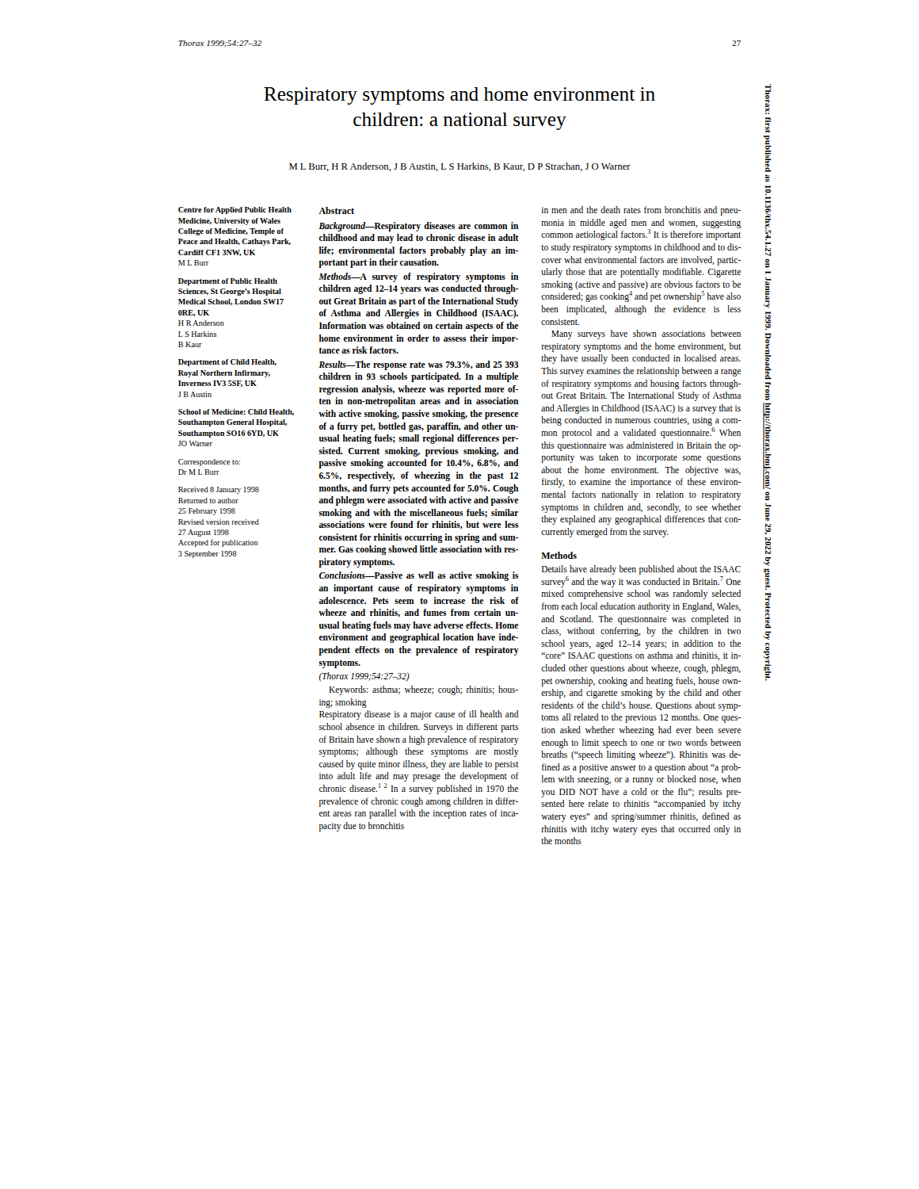Thorax: first published as 10.1136/thx.54.1.27 on 1 January 1999. Downloaded from http://thorax.bmj.com/ on June 29, 2022 by guest. Protected by copyright.
Thorax 1999;54:27–32 27
Respiratory symptoms and home environment in
children: a national survey
M L Burr, H R Anderson, J B Austin, L S Harkins, B Kaur, D P Strachan, J O Warner
Centre for Applied Public Health Medicine, University of Wales College of Medicine, Temple of Peace and Health, Cathays Park, Cardiff CF1 3NW, UK
M L Burr
Department of Public Health Sciences, St George’s Hospital Medical School, London SW17 0RE, UK
H R Anderson
L S Harkins
B Kaur
Department of Child Health, Royal Northern Infirmary, Inverness IV3 5SF, UK
J B Austin
School of Medicine: Child Health, Southampton General Hospital, Southampton SO16 6YD, UK
JO Warner
Correspondence to:
Dr M L Burr
Received 8 January 1998
Returned to author
25 February 1998
Revised version received
27 August 1998
Accepted for publication
3 September 1998
Abstract
Background—Respiratory diseases are common in childhood and may lead to chronic disease in adult life; environmental factors probably play an important part in their causation.
Methods—A survey of respiratory symptoms in children aged 12–14 years was conducted throughout Great Britain as part of the International Study of Asthma and Allergies in Childhood (ISAAC). Information was obtained on certain aspects of the home environment in order to assess their importance as risk factors.
Results—The response rate was 79.3%, and 25 393 children in 93 schools participated. In a multiple regression analysis, wheeze was reported more often in non-metropolitan areas and in association with active smoking, passive smoking, the presence of a furry pet, bottled gas, paraffin, and other unusual heating fuels; small regional differences persisted. Current smoking, previous smoking, and passive smoking accounted for 10.4%, 6.8%, and 6.5%, respectively, of wheezing in the past 12 months, and furry pets accounted for 5.0%. Cough and phlegm were associated with active and passive smoking and with the miscellaneous fuels; similar associations were found for rhinitis, but were less consistent for rhinitis occurring in spring and summer. Gas cooking showed little association with respiratory symptoms.
Conclusions—Passive as well as active smoking is an important cause of respiratory symptoms in adolescence. Pets seem to increase the risk of wheeze and rhinitis, and fumes from certain unusual heating fuels may have adverse effects. Home environment and geographical location have independent effects on the prevalence of respiratory symptoms.
(Thorax 1999;54:27–32)
Keywords: asthma; wheeze; cough; rhinitis; housing; smoking
Respiratory disease is a major cause of ill health and school absence in children. Surveys in different parts of Britain have shown a high prevalence of respiratory symptoms; although these symptoms are mostly caused by quite minor illness, they are liable to persist into adult life and may presage the development of chronic disease.1 2 In a survey published in 1970 the prevalence of chronic cough among children in different areas ran parallel with the inception rates of incapacity due to bronchitis
in men and the death rates from bronchitis and pneumonia in middle aged men and women, suggesting common aetiological factors.3 It is therefore important to study respiratory symptoms in childhood and to discover what environmental factors are involved, particularly those that are potentially modifiable. Cigarette smoking (active and passive) are obvious factors to be considered; gas cooking4 and pet ownership5 have also been implicated, although the evidence is less consistent.
Many surveys have shown associations between respiratory symptoms and the home environment, but they have usually been conducted in localised areas. This survey examines the relationship between a range of respiratory symptoms and housing factors throughout Great Britain. The International Study of Asthma and Allergies in Childhood (ISAAC) is a survey that is being conducted in numerous countries, using a common protocol and a validated questionnaire.6 When this questionnaire was administered in Britain the opportunity was taken to incorporate some questions about the home environment. The objective was, firstly, to examine the importance of these environmental factors nationally in relation to respiratory symptoms in children and, secondly, to see whether they explained any geographical differences that concurrently emerged from the survey.
Methods
Details have already been published about the ISAAC survey6 and the way it was conducted in Britain.7 One mixed comprehensive school was randomly selected from each local education authority in England, Wales, and Scotland. The questionnaire was completed in class, without conferring, by the children in two school years, aged 12–14 years; in addition to the “core” ISAAC questions on asthma and rhinitis, it included other questions about wheeze, cough, phlegm, pet ownership, cooking and heating fuels, house ownership, and cigarette smoking by the child and other residents of the child’s house. Questions about symptoms all related to the previous 12 months. One question asked whether wheezing had ever been severe enough to limit speech to one or two words between breaths (“speech limiting wheeze”). Rhinitis was defined as a positive answer to a question about “a problem with sneezing, or a runny or blocked nose, when you DID NOT have a cold or the flu”; results presented here relate to rhinitis “accompanied by itchy watery eyes” and spring/summer rhinitis, defined as rhinitis with itchy watery eyes that occurred only in the months